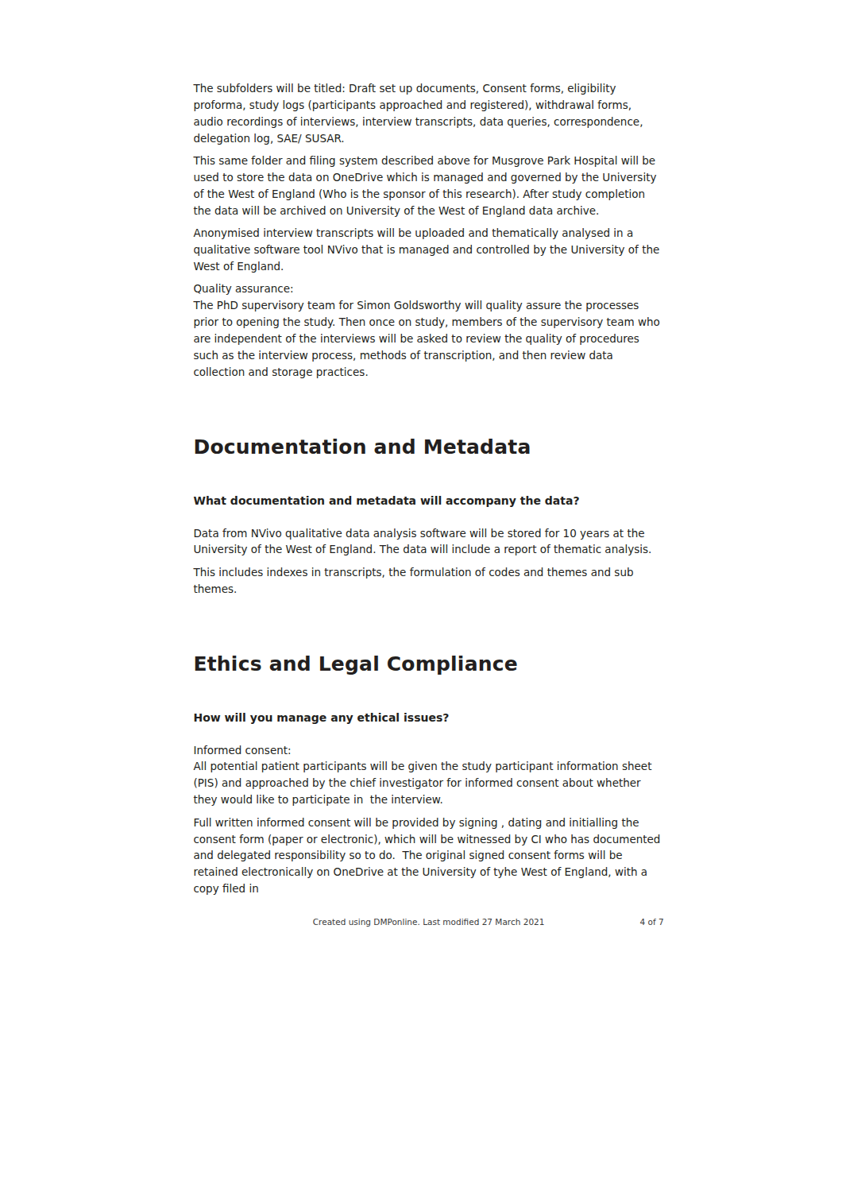The subfolders will be titled: Draft set up documents, Consent forms, eligibility proforma, study logs (participants approached and registered), withdrawal forms, audio recordings of interviews, interview transcripts, data queries, correspondence, delegation log, SAE/ SUSAR.
This same folder and filing system described above for Musgrove Park Hospital will be used to store the data on OneDrive which is managed and governed by the University of the West of England (Who is the sponsor of this research). After study completion the data will be archived on University of the West of England data archive.
Anonymised interview transcripts will be uploaded and thematically analysed in a qualitative software tool NVivo that is managed and controlled by the University of the West of England.
Quality assurance:
The PhD supervisory team for Simon Goldsworthy will quality assure the processes prior to opening the study. Then once on study, members of the supervisory team who are independent of the interviews will be asked to review the quality of procedures such as the interview process, methods of transcription, and then review data collection and storage practices.
Documentation and Metadata
What documentation and metadata will accompany the data?
Data from NVivo qualitative data analysis software will be stored for 10 years at the University of the West of England. The data will include a report of thematic analysis.
This includes indexes in transcripts, the formulation of codes and themes and sub themes.
Ethics and Legal Compliance
How will you manage any ethical issues?
Informed consent:
All potential patient participants will be given the study participant information sheet (PIS) and approached by the chief investigator for informed consent about whether they would like to participate in the interview.
Full written informed consent will be provided by signing , dating and initialling the consent form (paper or electronic), which will be witnessed by CI who has documented and delegated responsibility so to do. The original signed consent forms will be retained electronically on OneDrive at the University of tyhe West of England, with a copy filed in
Created using DMPonline. Last modified 27 March 2021 4 of 7